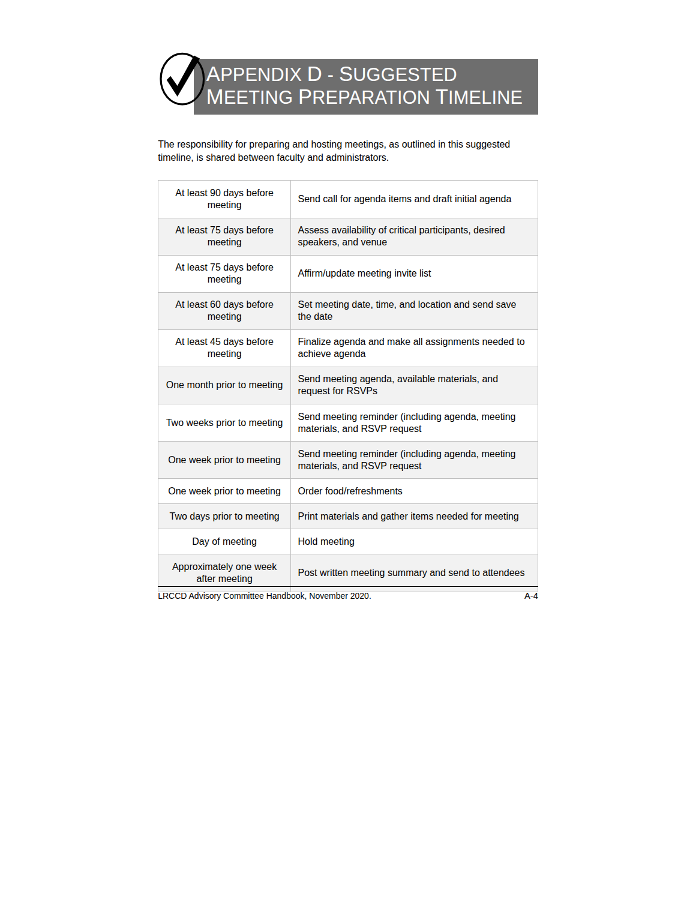APPENDIX D - SUGGESTED MEETING PREPARATION TIMELINE
The responsibility for preparing and hosting meetings, as outlined in this suggested timeline, is shared between faculty and administrators.
| At least 90 days before meeting | Send call for agenda items and draft initial agenda |
| At least 75 days before meeting | Assess availability of critical participants, desired speakers, and venue |
| At least 75 days before meeting | Affirm/update meeting invite list |
| At least 60 days before meeting | Set meeting date, time, and location and send save the date |
| At least 45 days before meeting | Finalize agenda and make all assignments needed to achieve agenda |
| One month prior to meeting | Send meeting agenda, available materials, and request for RSVPs |
| Two weeks prior to meeting | Send meeting reminder (including agenda, meeting materials, and RSVP request |
| One week prior to meeting | Send meeting reminder (including agenda, meeting materials, and RSVP request |
| One week prior to meeting | Order food/refreshments |
| Two days prior to meeting | Print materials and gather items needed for meeting |
| Day of meeting | Hold meeting |
| Approximately one week after meeting | Post written meeting summary and send to attendees |
LRCCD Advisory Committee Handbook, November 2020. A-4